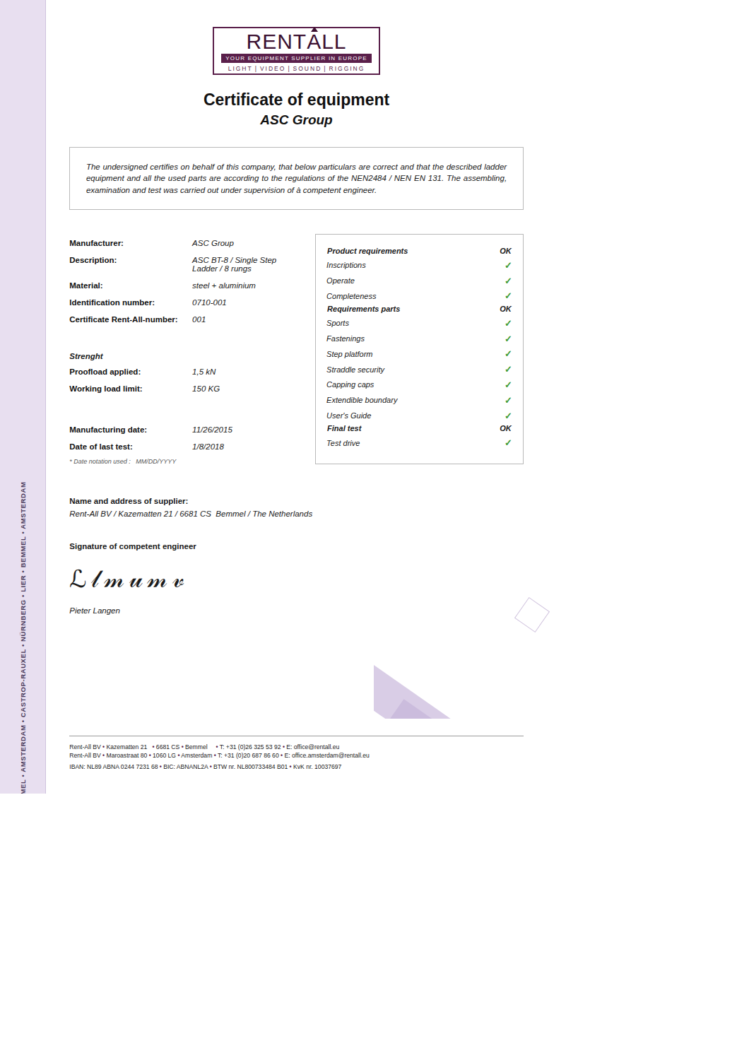BEMMEL • AMSTERDAM • CASTROP-RAUXEL • NÜRNBERG • LIER • BEMMEL • AMSTERDAM • CASTROP-RAUXEL • NÜRNBERG • LIER • BEMMEL • AMSTERDAM
RENTALL
Your equipment supplier in Europe
Light|Video|Sound|Rigging
Certificate of equipment
ASC Group
The undersigned certifies on behalf of this company, that below particulars are correct and that the described ladder equipment and all the used parts are according to the regulations of the NEN2484 / NEN EN 131. The assembling, examination and test was carried out under supervision of à competent engineer.
| Manufacturer: | ASC Group |
| Description: | ASC BT-8 / Single Step Ladder / 8 rungs |
| Material: | steel + aluminium |
| Identification number: | 0710-001 |
| Certificate Rent-All-number: | 001 |
Strenght
| Proofload applied: | 1,5 kN |
| Working load limit: | 150 KG |
| Manufacturing date: | 11/26/2015 |
| Date of last test: | 1/8/2018 |
* Date notation used : MM/DD/YYYY
| Product requirements | OK |
| --- | --- |
| Inscriptions | ✓ |
| Operate | ✓ |
| Completeness | ✓ |
| Requirements parts | OK |
| Sports | ✓ |
| Fastenings | ✓ |
| Step platform | ✓ |
| Straddle security | ✓ |
| Capping caps | ✓ |
| Extendible boundary | ✓ |
| User's Guide | ✓ |
| Final test | OK |
| Test drive | ✓ |
Name and address of supplier:
Rent-All BV / Kazematten 21 / 6681 CS Bemmel / The Netherlands
Signature of competent engineer
ℒ 𝓁 𝓂 𝓊 𝓂 𝓋
Pieter Langen
Rent-All BV • Kazematten 21 • 6681 CS • Bemmel • T: +31 (0)26 325 53 92 • E: office@rentall.eu
Rent-All BV • Maroastraat 80 • 1060 LG • Amsterdam • T: +31 (0)20 687 86 60 • E: office.amsterdam@rentall.eu
IBAN: NL89 ABNA 0244 7231 68 • BIC: ABNANL2A • BTW nr. NL800733484 B01 • KvK nr. 10037697